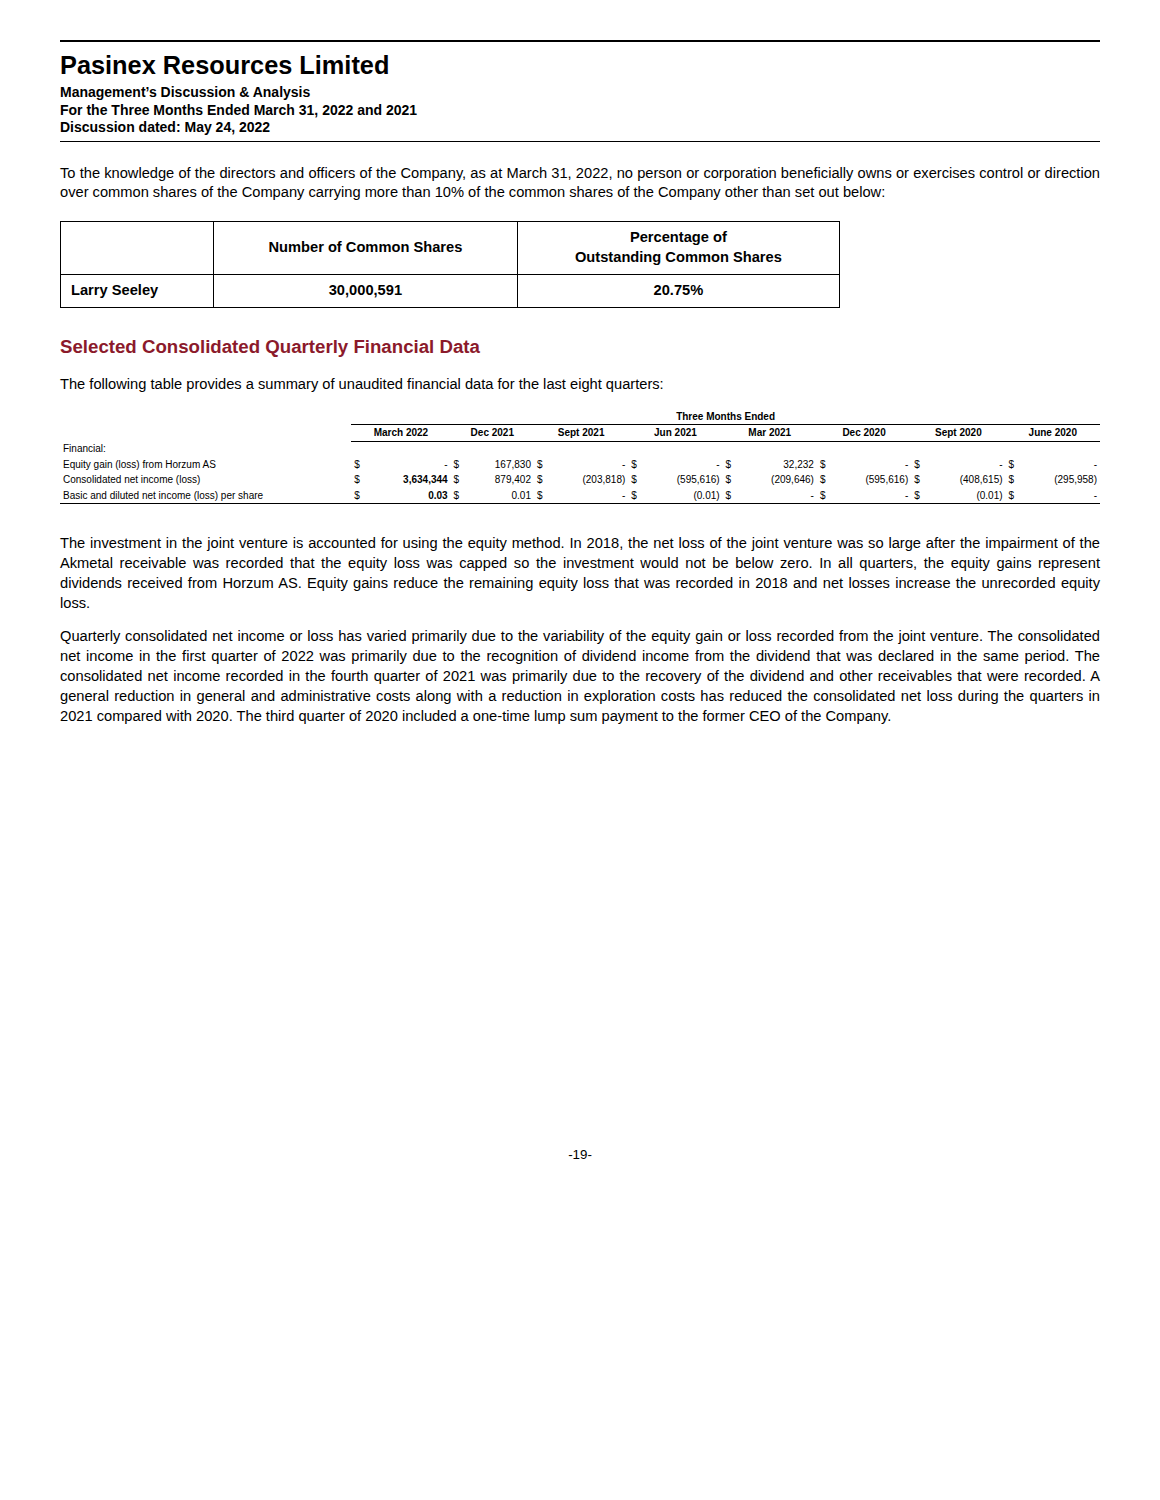Pasinex Resources Limited
Management’s Discussion & Analysis
For the Three Months Ended March 31, 2022 and 2021
Discussion dated: May 24, 2022
To the knowledge of the directors and officers of the Company, as at March 31, 2022, no person or corporation beneficially owns or exercises control or direction over common shares of the Company carrying more than 10% of the common shares of the Company other than set out below:
| | Number of Common Shares | Percentage of Outstanding Common Shares |
| --- | --- | --- |
| Larry Seeley | 30,000,591 | 20.75% |
Selected Consolidated Quarterly Financial Data
The following table provides a summary of unaudited financial data for the last eight quarters:
| | Three Months Ended |
| | March 2022 | Dec 2021 | Sept 2021 | Jun 2021 | Mar 2021 | Dec 2020 | Sept 2020 | June 2020 |
| Financial: | |
| Equity gain (loss) from Horzum AS | $ | - | $ | 167,830 | $ | - | $ | - | $ | 32,232 | $ | - | $ | - | $ | - |
| Consolidated net income (loss) | $ | 3,634,344 | $ | 879,402 | $ | (203,818) | $ | (595,616) | $ | (209,646) | $ | (595,616) | $ | (408,615) | $ | (295,958) |
| Basic and diluted net income (loss) per share | $ | 0.03 | $ | 0.01 | $ | - | $ | (0.01) | $ | - | $ | - | $ | (0.01) | $ | - |
The investment in the joint venture is accounted for using the equity method. In 2018, the net loss of the joint venture was so large after the impairment of the Akmetal receivable was recorded that the equity loss was capped so the investment would not be below zero. In all quarters, the equity gains represent dividends received from Horzum AS. Equity gains reduce the remaining equity loss that was recorded in 2018 and net losses increase the unrecorded equity loss.
Quarterly consolidated net income or loss has varied primarily due to the variability of the equity gain or loss recorded from the joint venture. The consolidated net income in the first quarter of 2022 was primarily due to the recognition of dividend income from the dividend that was declared in the same period. The consolidated net income recorded in the fourth quarter of 2021 was primarily due to the recovery of the dividend and other receivables that were recorded. A general reduction in general and administrative costs along with a reduction in exploration costs has reduced the consolidated net loss during the quarters in 2021 compared with 2020. The third quarter of 2020 included a one-time lump sum payment to the former CEO of the Company.
-19-